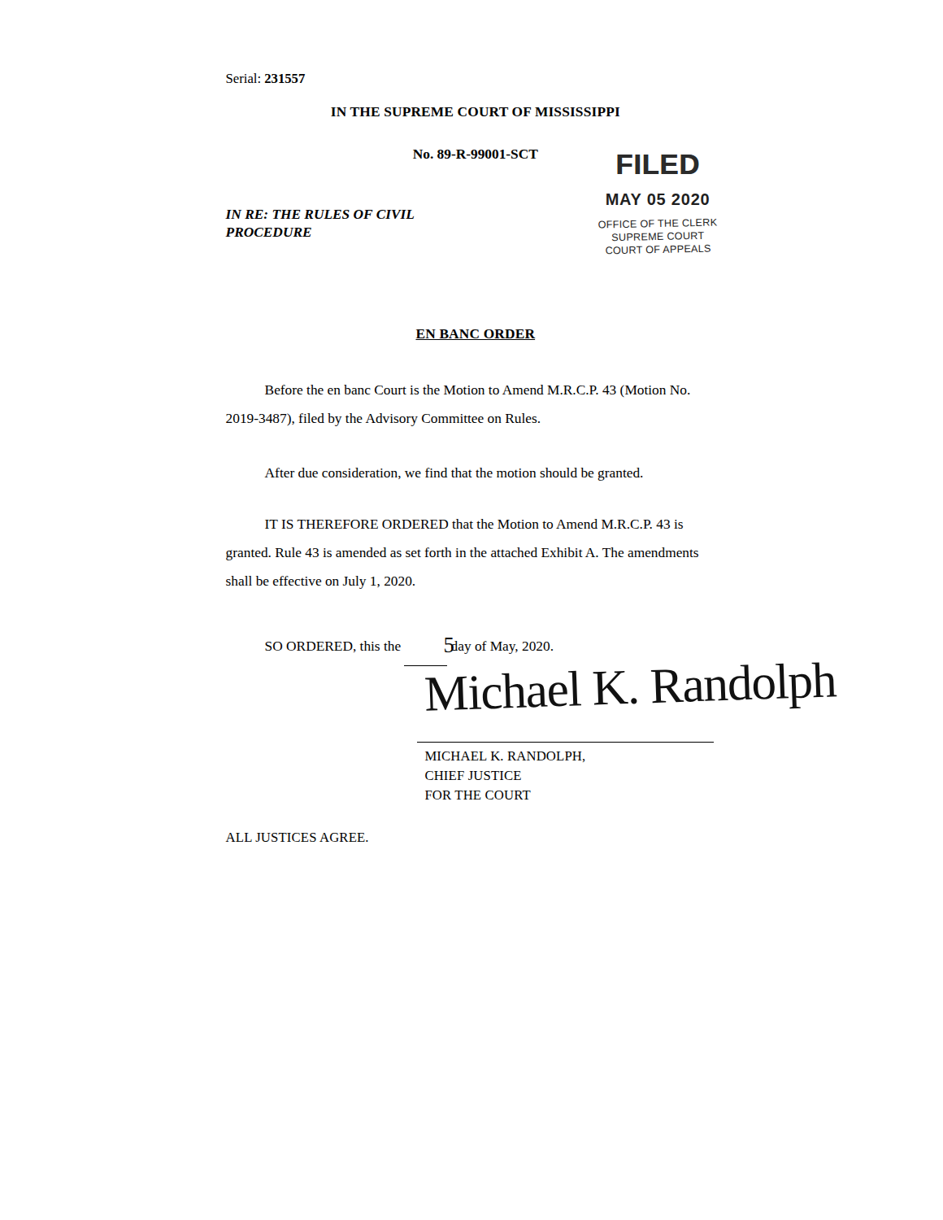Serial: 231557
IN THE SUPREME COURT OF MISSISSIPPI
No. 89-R-99001-SCT
IN RE: THE RULES OF CIVIL
PROCEDURE
FILED
MAY 05 2020
OFFICE OF THE CLERK
SUPREME COURT
COURT OF APPEALS
EN BANC ORDER
Before the en banc Court is the Motion to Amend M.R.C.P. 43 (Motion No. 2019-3487), filed by the Advisory Committee on Rules.
After due consideration, we find that the motion should be granted.
IT IS THEREFORE ORDERED that the Motion to Amend M.R.C.P. 43 is granted. Rule 43 is amended as set forth in the attached Exhibit A. The amendments shall be effective on July 1, 2020.
SO ORDERED, this the 5 day of May, 2020.
Michael K. Randolph
MICHAEL K. RANDOLPH,
CHIEF JUSTICE
FOR THE COURT
ALL JUSTICES AGREE.